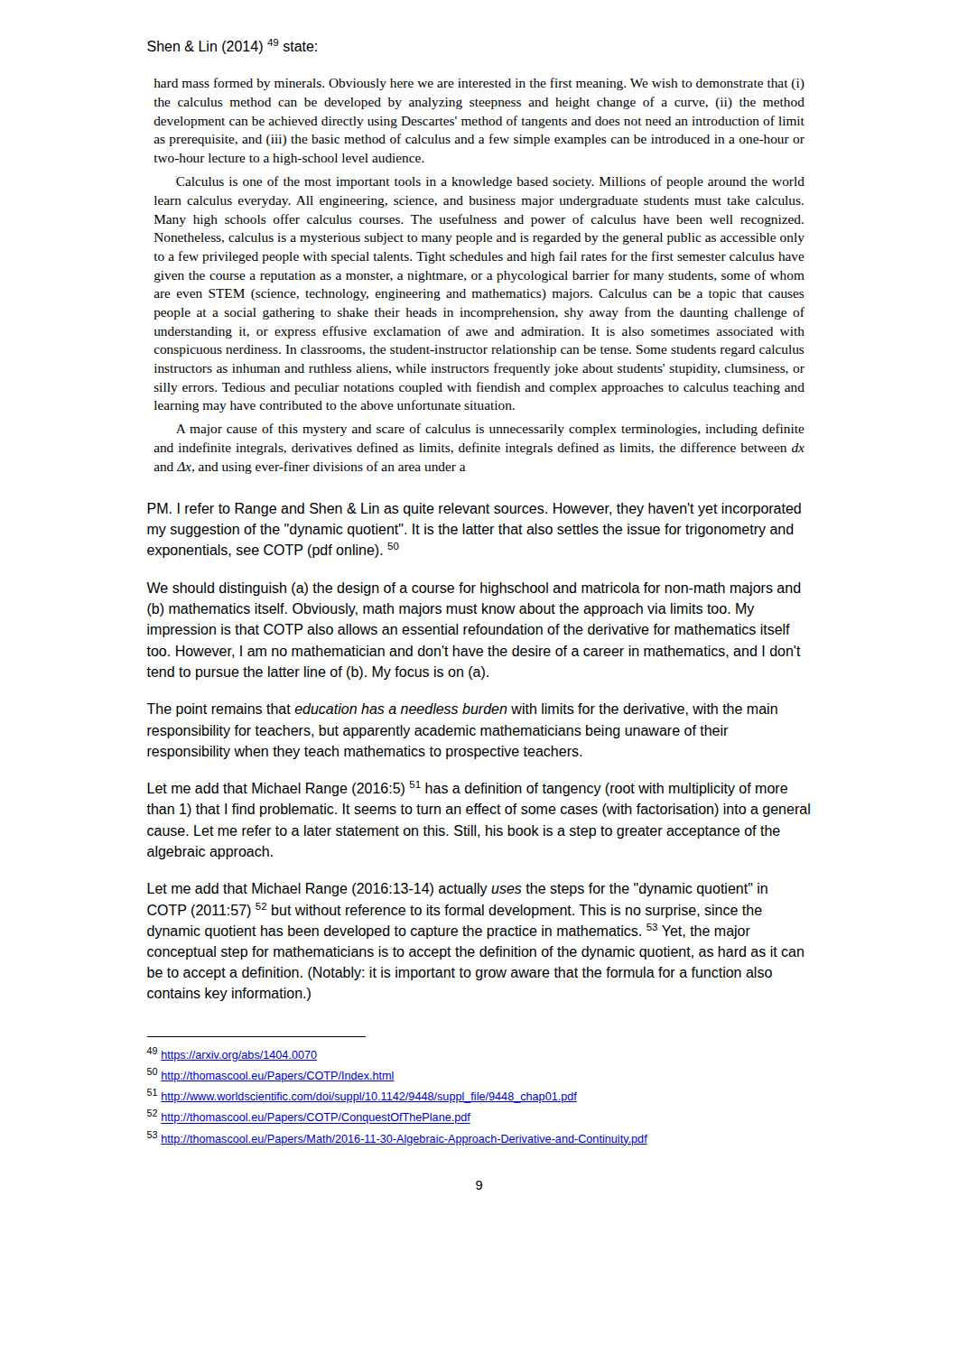Shen & Lin (2014) 49 state:
hard mass formed by minerals. Obviously here we are interested in the first meaning. We wish to demonstrate that (i) the calculus method can be developed by analyzing steepness and height change of a curve, (ii) the method development can be achieved directly using Descartes' method of tangents and does not need an introduction of limit as prerequisite, and (iii) the basic method of calculus and a few simple examples can be introduced in a one-hour or two-hour lecture to a high-school level audience.
Calculus is one of the most important tools in a knowledge based society. Millions of people around the world learn calculus everyday. All engineering, science, and business major undergraduate students must take calculus. Many high schools offer calculus courses. The usefulness and power of calculus have been well recognized. Nonetheless, calculus is a mysterious subject to many people and is regarded by the general public as accessible only to a few privileged people with special talents. Tight schedules and high fail rates for the first semester calculus have given the course a reputation as a monster, a nightmare, or a phycological barrier for many students, some of whom are even STEM (science, technology, engineering and mathematics) majors. Calculus can be a topic that causes people at a social gathering to shake their heads in incomprehension, shy away from the daunting challenge of understanding it, or express effusive exclamation of awe and admiration. It is also sometimes associated with conspicuous nerdiness. In classrooms, the student-instructor relationship can be tense. Some students regard calculus instructors as inhuman and ruthless aliens, while instructors frequently joke about students' stupidity, clumsiness, or silly errors. Tedious and peculiar notations coupled with fiendish and complex approaches to calculus teaching and learning may have contributed to the above unfortunate situation.
A major cause of this mystery and scare of calculus is unnecessarily complex terminologies, including definite and indefinite integrals, derivatives defined as limits, definite integrals defined as limits, the difference between dx and Δx, and using ever-finer divisions of an area under a
PM. I refer to Range and Shen & Lin as quite relevant sources. However, they haven't yet incorporated my suggestion of the "dynamic quotient". It is the latter that also settles the issue for trigonometry and exponentials, see COTP (pdf online). 50
We should distinguish (a) the design of a course for highschool and matricola for non-math majors and (b) mathematics itself. Obviously, math majors must know about the approach via limits too. My impression is that COTP also allows an essential refoundation of the derivative for mathematics itself too. However, I am no mathematician and don't have the desire of a career in mathematics, and I don't tend to pursue the latter line of (b). My focus is on (a).
The point remains that education has a needless burden with limits for the derivative, with the main responsibility for teachers, but apparently academic mathematicians being unaware of their responsibility when they teach mathematics to prospective teachers.
Let me add that Michael Range (2016:5) 51 has a definition of tangency (root with multiplicity of more than 1) that I find problematic. It seems to turn an effect of some cases (with factorisation) into a general cause. Let me refer to a later statement on this. Still, his book is a step to greater acceptance of the algebraic approach.
Let me add that Michael Range (2016:13-14) actually uses the steps for the "dynamic quotient" in COTP (2011:57) 52 but without reference to its formal development. This is no surprise, since the dynamic quotient has been developed to capture the practice in mathematics. 53 Yet, the major conceptual step for mathematicians is to accept the definition of the dynamic quotient, as hard as it can be to accept a definition. (Notably: it is important to grow aware that the formula for a function also contains key information.)
49 https://arxiv.org/abs/1404.0070
50 http://thomascool.eu/Papers/COTP/Index.html
51 http://www.worldscientific.com/doi/suppl/10.1142/9448/suppl_file/9448_chap01.pdf
52 http://thomascool.eu/Papers/COTP/ConquestOfThePlane.pdf
53 http://thomascool.eu/Papers/Math/2016-11-30-Algebraic-Approach-Derivative-and-Continuity.pdf
9